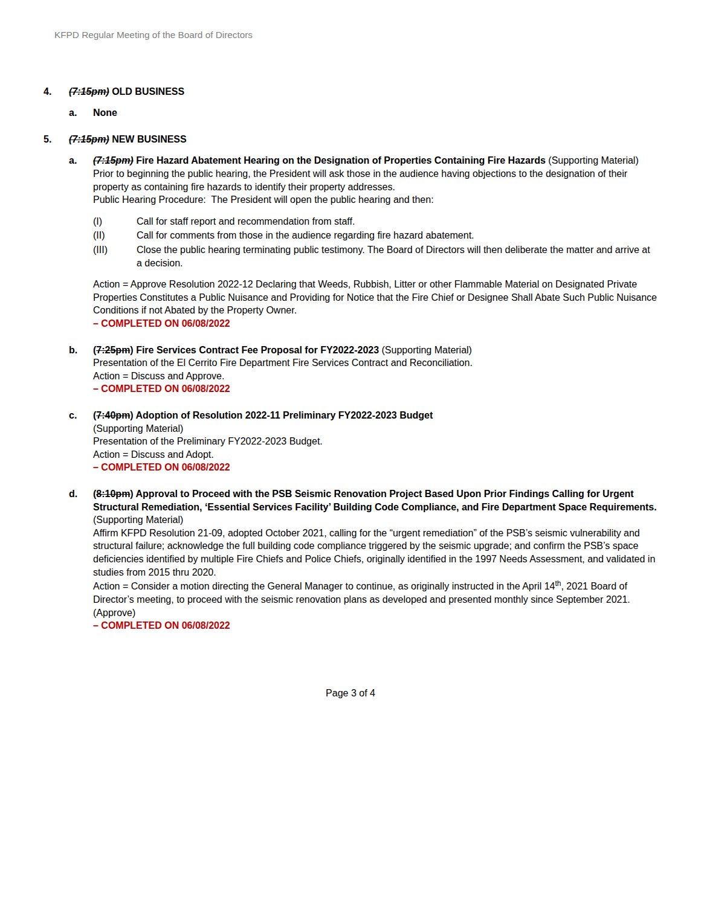KFPD Regular Meeting of the Board of Directors
4. (7:15pm) OLD BUSINESS
a. None
5. (7:15pm) NEW BUSINESS
a.
(7:15pm) Fire Hazard Abatement Hearing on the Designation of Properties Containing Fire Hazards (Supporting Material)
Prior to beginning the public hearing, the President will ask those in the audience having objections to the designation of their property as containing fire hazards to identify their property addresses.
Public Hearing Procedure: The President will open the public hearing and then:
(I) Call for staff report and recommendation from staff.
(II) Call for comments from those in the audience regarding fire hazard abatement.
(III) Close the public hearing terminating public testimony. The Board of Directors will then deliberate the matter and arrive at a decision.
Action = Approve Resolution 2022-12 Declaring that Weeds, Rubbish, Litter or other Flammable Material on Designated Private Properties Constitutes a Public Nuisance and Providing for Notice that the Fire Chief or Designee Shall Abate Such Public Nuisance Conditions if not Abated by the Property Owner.
– COMPLETED ON 06/08/2022
b.
(7:25pm) Fire Services Contract Fee Proposal for FY2022-2023 (Supporting Material)
Presentation of the El Cerrito Fire Department Fire Services Contract and Reconciliation.
Action = Discuss and Approve.
– COMPLETED ON 06/08/2022
c.
(7:40pm) Adoption of Resolution 2022-11 Preliminary FY2022-2023 Budget
(Supporting Material)
Presentation of the Preliminary FY2022-2023 Budget.
Action = Discuss and Adopt.
– COMPLETED ON 06/08/2022
d.
(8:10pm) Approval to Proceed with the PSB Seismic Renovation Project Based Upon Prior Findings Calling for Urgent Structural Remediation, ‘Essential Services Facility’ Building Code Compliance, and Fire Department Space Requirements.
(Supporting Material)
Affirm KFPD Resolution 21-09, adopted October 2021, calling for the “urgent remediation” of the PSB’s seismic vulnerability and structural failure; acknowledge the full building code compliance triggered by the seismic upgrade; and confirm the PSB’s space deficiencies identified by multiple Fire Chiefs and Police Chiefs, originally identified in the 1997 Needs Assessment, and validated in studies from 2015 thru 2020.
Action = Consider a motion directing the General Manager to continue, as originally instructed in the April 14th, 2021 Board of Director’s meeting, to proceed with the seismic renovation plans as developed and presented monthly since September 2021. (Approve)
– COMPLETED ON 06/08/2022
Page 3 of 4